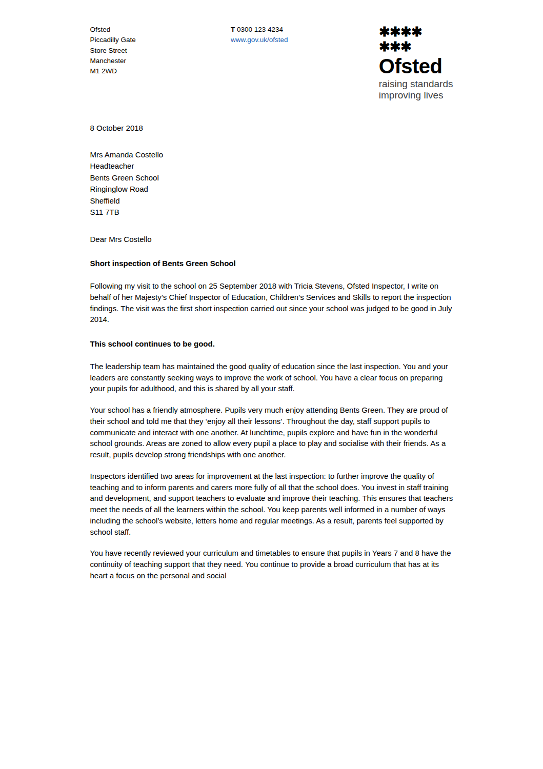Ofsted
Piccadilly Gate
Store Street
Manchester
M1 2WD
T 0300 123 4234
www.gov.uk/ofsted
✱✱✱✱
✱✱✱
Ofsted
raising standards
improving lives
8 October 2018
Mrs Amanda Costello
Headteacher
Bents Green School
Ringinglow Road
Sheffield
S11 7TB
Dear Mrs Costello
Short inspection of Bents Green School
Following my visit to the school on 25 September 2018 with Tricia Stevens, Ofsted Inspector, I write on behalf of her Majesty’s Chief Inspector of Education, Children’s Services and Skills to report the inspection findings. The visit was the first short inspection carried out since your school was judged to be good in July 2014.
This school continues to be good.
The leadership team has maintained the good quality of education since the last inspection. You and your leaders are constantly seeking ways to improve the work of school. You have a clear focus on preparing your pupils for adulthood, and this is shared by all your staff.
Your school has a friendly atmosphere. Pupils very much enjoy attending Bents Green. They are proud of their school and told me that they ‘enjoy all their lessons’. Throughout the day, staff support pupils to communicate and interact with one another. At lunchtime, pupils explore and have fun in the wonderful school grounds. Areas are zoned to allow every pupil a place to play and socialise with their friends. As a result, pupils develop strong friendships with one another.
Inspectors identified two areas for improvement at the last inspection: to further improve the quality of teaching and to inform parents and carers more fully of all that the school does. You invest in staff training and development, and support teachers to evaluate and improve their teaching. This ensures that teachers meet the needs of all the learners within the school. You keep parents well informed in a number of ways including the school’s website, letters home and regular meetings. As a result, parents feel supported by school staff.
You have recently reviewed your curriculum and timetables to ensure that pupils in Years 7 and 8 have the continuity of teaching support that they need. You continue to provide a broad curriculum that has at its heart a focus on the personal and social